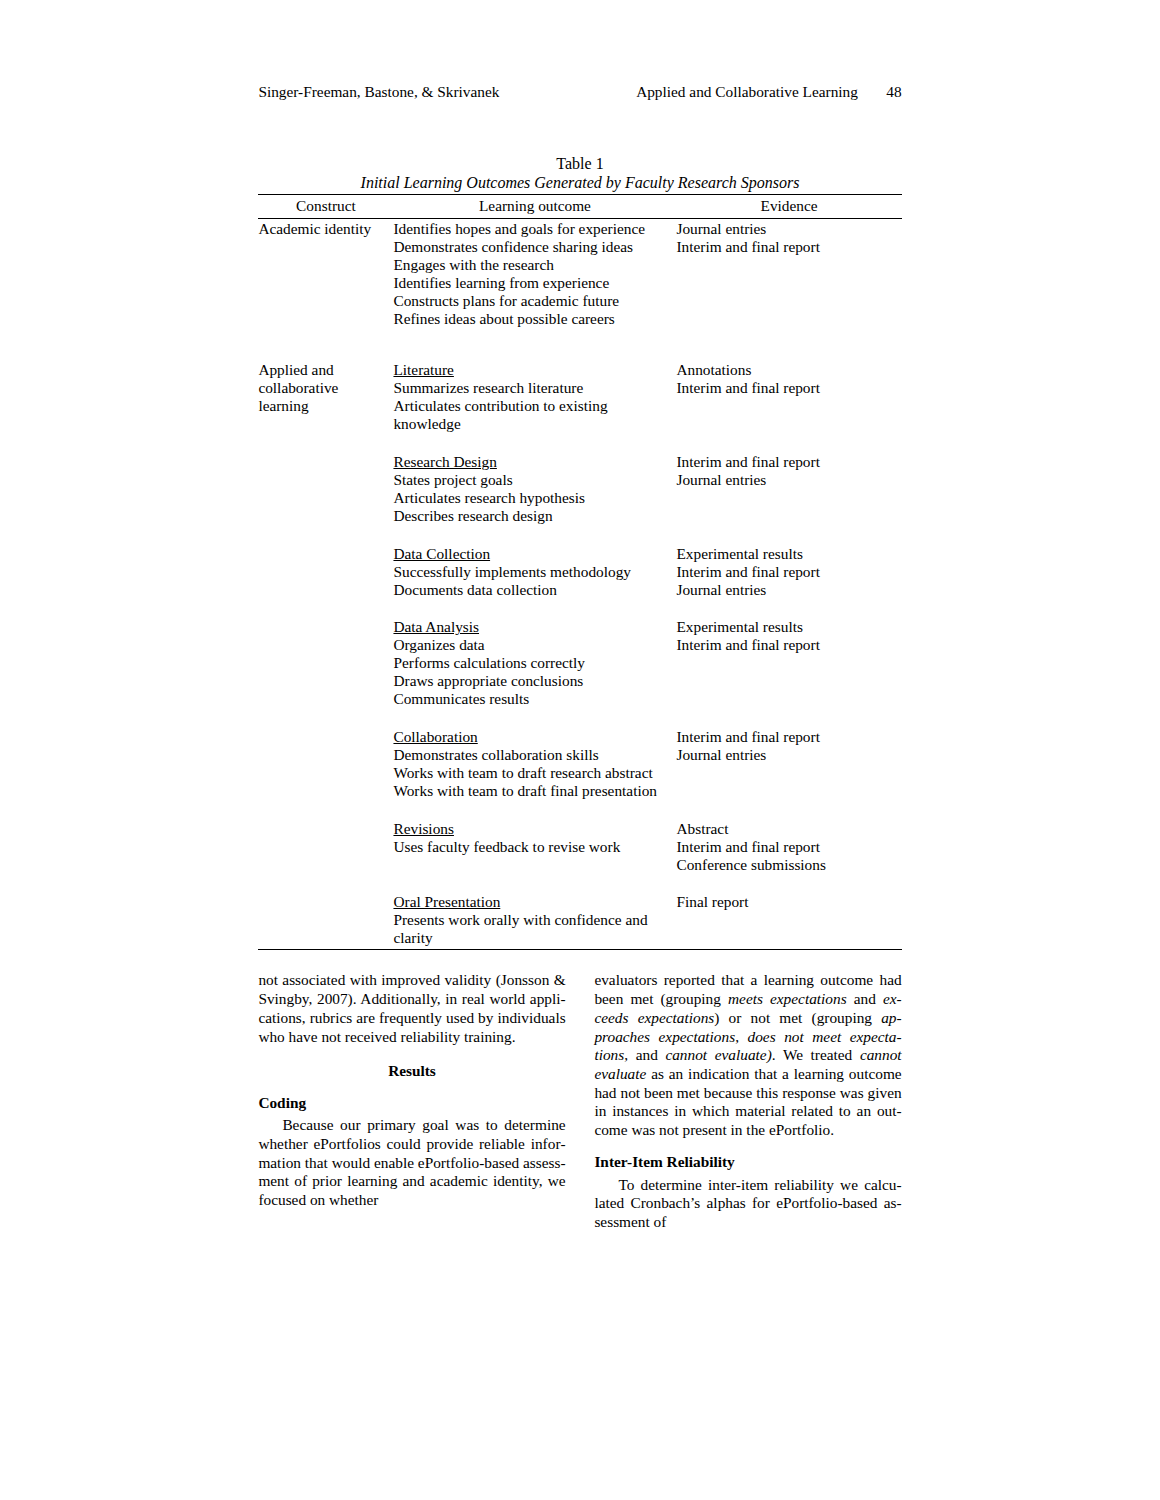Singer-Freeman, Bastone, & Skrivanek
Applied and Collaborative Learning 48
Table 1 Initial Learning Outcomes Generated by Faculty Research Sponsors
| Construct | Learning outcome | Evidence |
| --- | --- | --- |
| Academic identity | Identifies hopes and goals for experience Demonstrates confidence sharing ideas Engages with the research Identifies learning from experience Constructs plans for academic future Refines ideas about possible careers | Journal entries Interim and final report |
| Applied and collaborative learning | Literature Summarizes research literature Articulates contribution to existing knowledge | Annotations Interim and final report |
| | Research Design States project goals Articulates research hypothesis Describes research design | Interim and final report Journal entries |
| | Data Collection Successfully implements methodology Documents data collection | Experimental results Interim and final report Journal entries |
| | Data Analysis Organizes data Performs calculations correctly Draws appropriate conclusions Communicates results | Experimental results Interim and final report |
| | Collaboration Demonstrates collaboration skills Works with team to draft research abstract Works with team to draft final presentation | Interim and final report Journal entries |
| | Revisions Uses faculty feedback to revise work | Abstract Interim and final report Conference submissions |
| | Oral Presentation Presents work orally with confidence and clarity | Final report |
not associated with improved validity (Jonsson & Svingby, 2007). Additionally, in real world applications, rubrics are frequently used by individuals who have not received reliability training.
Results
Coding
Because our primary goal was to determine whether ePortfolios could provide reliable information that would enable ePortfolio-based assessment of prior learning and academic identity, we focused on whether
evaluators reported that a learning outcome had been met (grouping meets expectations and exceeds expectations) or not met (grouping approaches expectations, does not meet expectations, and cannot evaluate). We treated cannot evaluate as an indication that a learning outcome had not been met because this response was given in instances in which material related to an outcome was not present in the ePortfolio.
Inter-Item Reliability
To determine inter-item reliability we calculated Cronbach’s alphas for ePortfolio-based assessment of